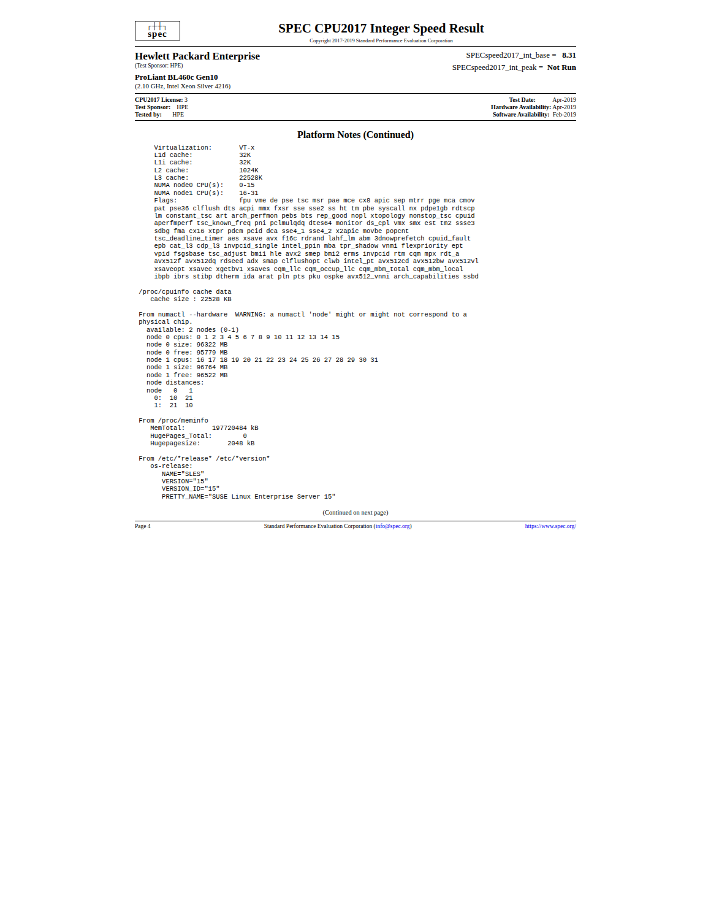┌┼┼┐
spec
SPEC CPU2017 Integer Speed Result
Copyright 2017-2019 Standard Performance Evaluation Corporation
Hewlett Packard Enterprise
(Test Sponsor: HPE)
ProLiant BL460c Gen10
(2.10 GHz, Intel Xeon Silver 4216)
SPECspeed2017_int_base = 8.31
SPECspeed2017_int_peak = Not Run
CPU2017 License: 3
Test Sponsor: HPE
Tested by: HPE
Test Date: Apr-2019
Hardware Availability: Apr-2019
Software Availability: Feb-2019
Platform Notes (Continued)
     Virtualization:       VT-x
     L1d cache:            32K
     L1i cache:            32K
     L2 cache:             1024K
     L3 cache:             22528K
     NUMA node0 CPU(s):    0-15
     NUMA node1 CPU(s):    16-31
     Flags:                fpu vme de pse tsc msr pae mce cx8 apic sep mtrr pge mca cmov
     pat pse36 clflush dts acpi mmx fxsr sse sse2 ss ht tm pbe syscall nx pdpe1gb rdtscp
     lm constant_tsc art arch_perfmon pebs bts rep_good nopl xtopology nonstop_tsc cpuid
     aperfmperf tsc_known_freq pni pclmulqdq dtes64 monitor ds_cpl vmx smx est tm2 ssse3
     sdbg fma cx16 xtpr pdcm pcid dca sse4_1 sse4_2 x2apic movbe popcnt
     tsc_deadline_timer aes xsave avx f16c rdrand lahf_lm abm 3dnowprefetch cpuid_fault
     epb cat_l3 cdp_l3 invpcid_single intel_ppin mba tpr_shadow vnmi flexpriority ept
     vpid fsgsbase tsc_adjust bmi1 hle avx2 smep bmi2 erms invpcid rtm cqm mpx rdt_a
     avx512f avx512dq rdseed adx smap clflushopt clwb intel_pt avx512cd avx512bw avx512vl
     xsaveopt xsavec xgetbv1 xsaves cqm_llc cqm_occup_llc cqm_mbm_total cqm_mbm_local
     ibpb ibrs stibp dtherm ida arat pln pts pku ospke avx512_vnni arch_capabilities ssbd

 /proc/cpuinfo cache data
    cache size : 22528 KB

 From numactl --hardware  WARNING: a numactl 'node' might or might not correspond to a
 physical chip.
   available: 2 nodes (0-1)
   node 0 cpus: 0 1 2 3 4 5 6 7 8 9 10 11 12 13 14 15
   node 0 size: 96322 MB
   node 0 free: 95779 MB
   node 1 cpus: 16 17 18 19 20 21 22 23 24 25 26 27 28 29 30 31
   node 1 size: 96764 MB
   node 1 free: 96522 MB
   node distances:
   node   0   1
     0:  10  21
     1:  21  10

 From /proc/meminfo
    MemTotal:       197720484 kB
    HugePages_Total:        0
    Hugepagesize:       2048 kB

 From /etc/*release* /etc/*version*
    os-release:
       NAME="SLES"
       VERSION="15"
       VERSION_ID="15"
       PRETTY_NAME="SUSE Linux Enterprise Server 15"
(Continued on next page)
Page 4
Standard Performance Evaluation Corporation (info@spec.org)
https://www.spec.org/